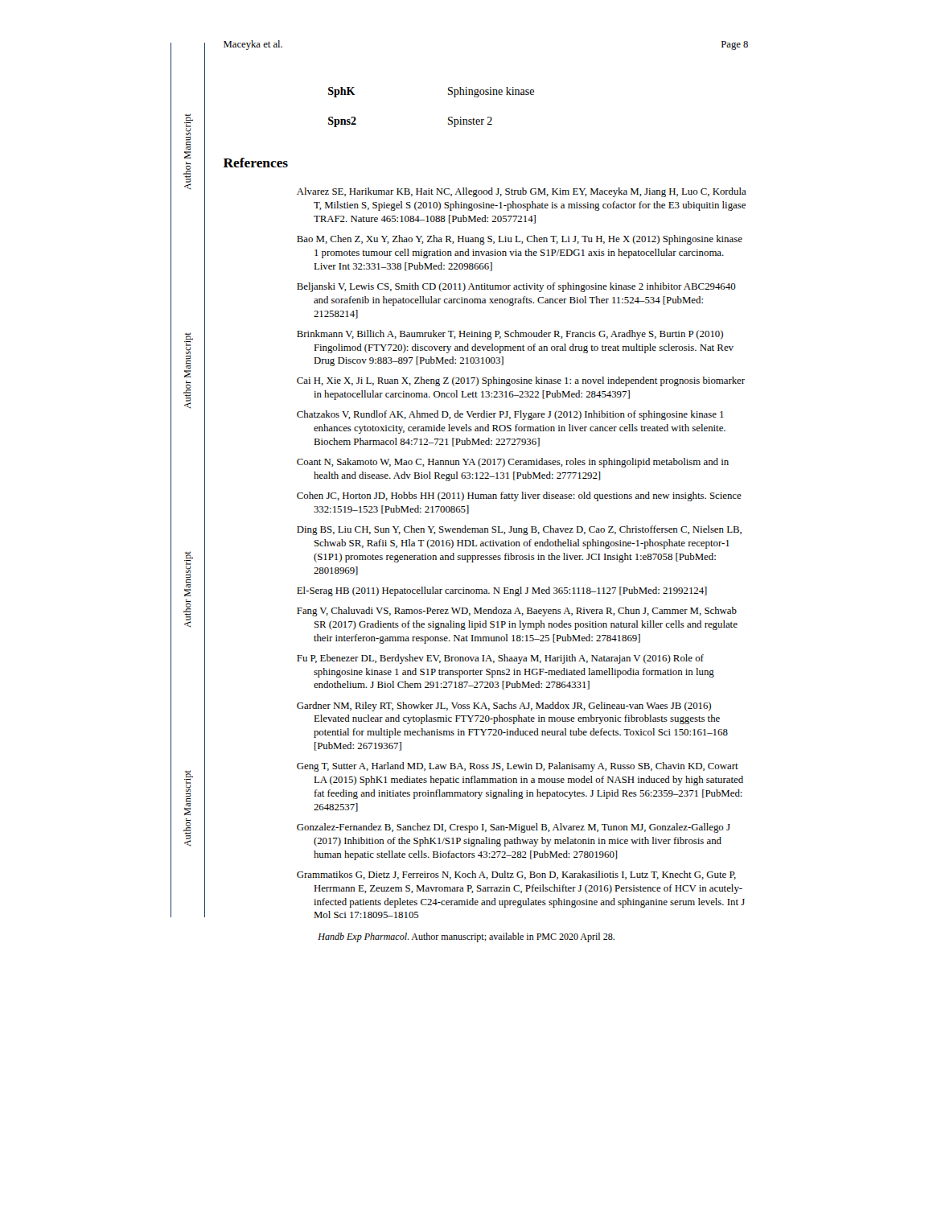Author Manuscript Author Manuscript Author Manuscript Author Manuscript
Maceyka et al.
Page 8
SphK
Sphingosine kinase
Spns2
Spinster 2
References
Alvarez SE, Harikumar KB, Hait NC, Allegood J, Strub GM, Kim EY, Maceyka M, Jiang H, Luo C, Kordula T, Milstien S, Spiegel S (2010) Sphingosine-1-phosphate is a missing cofactor for the E3 ubiquitin ligase TRAF2. Nature 465:1084–1088 [PubMed: 20577214]
Bao M, Chen Z, Xu Y, Zhao Y, Zha R, Huang S, Liu L, Chen T, Li J, Tu H, He X (2012) Sphingosine kinase 1 promotes tumour cell migration and invasion via the S1P/EDG1 axis in hepatocellular carcinoma. Liver Int 32:331–338 [PubMed: 22098666]
Beljanski V, Lewis CS, Smith CD (2011) Antitumor activity of sphingosine kinase 2 inhibitor ABC294640 and sorafenib in hepatocellular carcinoma xenografts. Cancer Biol Ther 11:524–534 [PubMed: 21258214]
Brinkmann V, Billich A, Baumruker T, Heining P, Schmouder R, Francis G, Aradhye S, Burtin P (2010) Fingolimod (FTY720): discovery and development of an oral drug to treat multiple sclerosis. Nat Rev Drug Discov 9:883–897 [PubMed: 21031003]
Cai H, Xie X, Ji L, Ruan X, Zheng Z (2017) Sphingosine kinase 1: a novel independent prognosis biomarker in hepatocellular carcinoma. Oncol Lett 13:2316–2322 [PubMed: 28454397]
Chatzakos V, Rundlof AK, Ahmed D, de Verdier PJ, Flygare J (2012) Inhibition of sphingosine kinase 1 enhances cytotoxicity, ceramide levels and ROS formation in liver cancer cells treated with selenite. Biochem Pharmacol 84:712–721 [PubMed: 22727936]
Coant N, Sakamoto W, Mao C, Hannun YA (2017) Ceramidases, roles in sphingolipid metabolism and in health and disease. Adv Biol Regul 63:122–131 [PubMed: 27771292]
Cohen JC, Horton JD, Hobbs HH (2011) Human fatty liver disease: old questions and new insights. Science 332:1519–1523 [PubMed: 21700865]
Ding BS, Liu CH, Sun Y, Chen Y, Swendeman SL, Jung B, Chavez D, Cao Z, Christoffersen C, Nielsen LB, Schwab SR, Rafii S, Hla T (2016) HDL activation of endothelial sphingosine-1-phosphate receptor-1 (S1P1) promotes regeneration and suppresses fibrosis in the liver. JCI Insight 1:e87058 [PubMed: 28018969]
El-Serag HB (2011) Hepatocellular carcinoma. N Engl J Med 365:1118–1127 [PubMed: 21992124]
Fang V, Chaluvadi VS, Ramos-Perez WD, Mendoza A, Baeyens A, Rivera R, Chun J, Cammer M, Schwab SR (2017) Gradients of the signaling lipid S1P in lymph nodes position natural killer cells and regulate their interferon-gamma response. Nat Immunol 18:15–25 [PubMed: 27841869]
Fu P, Ebenezer DL, Berdyshev EV, Bronova IA, Shaaya M, Harijith A, Natarajan V (2016) Role of sphingosine kinase 1 and S1P transporter Spns2 in HGF-mediated lamellipodia formation in lung endothelium. J Biol Chem 291:27187–27203 [PubMed: 27864331]
Gardner NM, Riley RT, Showker JL, Voss KA, Sachs AJ, Maddox JR, Gelineau-van Waes JB (2016) Elevated nuclear and cytoplasmic FTY720-phosphate in mouse embryonic fibroblasts suggests the potential for multiple mechanisms in FTY720-induced neural tube defects. Toxicol Sci 150:161–168 [PubMed: 26719367]
Geng T, Sutter A, Harland MD, Law BA, Ross JS, Lewin D, Palanisamy A, Russo SB, Chavin KD, Cowart LA (2015) SphK1 mediates hepatic inflammation in a mouse model of NASH induced by high saturated fat feeding and initiates proinflammatory signaling in hepatocytes. J Lipid Res 56:2359–2371 [PubMed: 26482537]
Gonzalez-Fernandez B, Sanchez DI, Crespo I, San-Miguel B, Alvarez M, Tunon MJ, Gonzalez-Gallego J (2017) Inhibition of the SphK1/S1P signaling pathway by melatonin in mice with liver fibrosis and human hepatic stellate cells. Biofactors 43:272–282 [PubMed: 27801960]
Grammatikos G, Dietz J, Ferreiros N, Koch A, Dultz G, Bon D, Karakasiliotis I, Lutz T, Knecht G, Gute P, Herrmann E, Zeuzem S, Mavromara P, Sarrazin C, Pfeilschifter J (2016) Persistence of HCV in acutely-infected patients depletes C24-ceramide and upregulates sphingosine and sphinganine serum levels. Int J Mol Sci 17:18095–18105
Handb Exp Pharmacol. Author manuscript; available in PMC 2020 April 28.